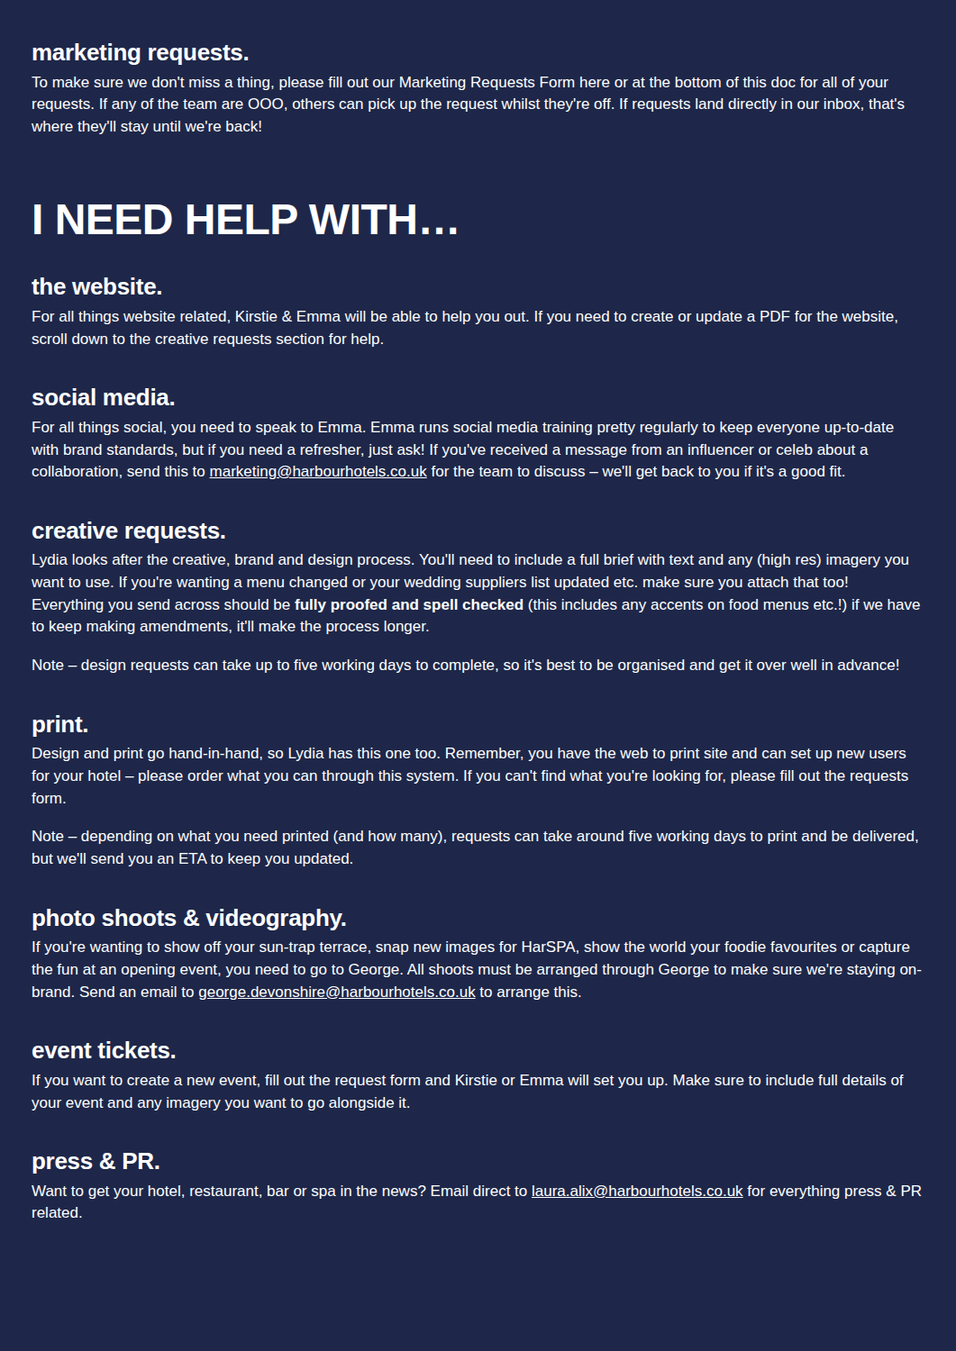marketing requests.
To make sure we don't miss a thing, please fill out our Marketing Requests Form here or at the bottom of this doc for all of your requests. If any of the team are OOO, others can pick up the request whilst they're off. If requests land directly in our inbox, that's where they'll stay until we're back!
I NEED HELP WITH…
the website.
For all things website related, Kirstie & Emma will be able to help you out. If you need to create or update a PDF for the website, scroll down to the creative requests section for help.
social media.
For all things social, you need to speak to Emma. Emma runs social media training pretty regularly to keep everyone up-to-date with brand standards, but if you need a refresher, just ask! If you've received a message from an influencer or celeb about a collaboration, send this to marketing@harbourhotels.co.uk for the team to discuss – we'll get back to you if it's a good fit.
creative requests.
Lydia looks after the creative, brand and design process. You'll need to include a full brief with text and any (high res) imagery you want to use. If you're wanting a menu changed or your wedding suppliers list updated etc. make sure you attach that too!
Everything you send across should be fully proofed and spell checked (this includes any accents on food menus etc.!) if we have to keep making amendments, it'll make the process longer.
Note – design requests can take up to five working days to complete, so it's best to be organised and get it over well in advance!
print.
Design and print go hand-in-hand, so Lydia has this one too. Remember, you have the web to print site and can set up new users for your hotel – please order what you can through this system. If you can't find what you're looking for, please fill out the requests form.
Note – depending on what you need printed (and how many), requests can take around five working days to print and be delivered, but we'll send you an ETA to keep you updated.
photo shoots & videography.
If you're wanting to show off your sun-trap terrace, snap new images for HarSPA, show the world your foodie favourites or capture the fun at an opening event, you need to go to George. All shoots must be arranged through George to make sure we're staying on-brand. Send an email to george.devonshire@harbourhotels.co.uk to arrange this.
event tickets.
If you want to create a new event, fill out the request form and Kirstie or Emma will set you up. Make sure to include full details of your event and any imagery you want to go alongside it.
press & PR.
Want to get your hotel, restaurant, bar or spa in the news? Email direct to laura.alix@harbourhotels.co.uk for everything press & PR related.